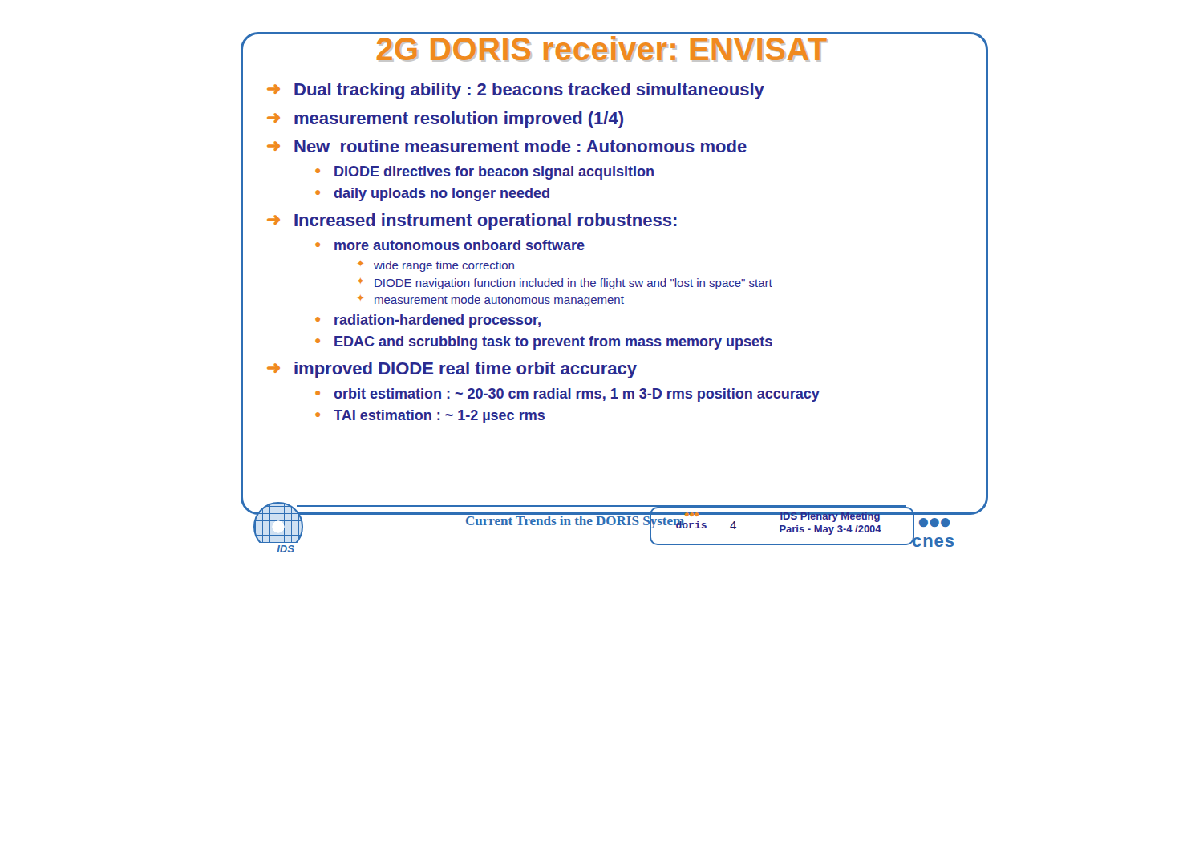2G DORIS receiver: ENVISAT
Dual tracking ability : 2 beacons tracked simultaneously
measurement resolution improved (1/4)
New routine measurement mode : Autonomous mode
DIODE directives for beacon signal acquisition
daily uploads no longer needed
Increased instrument operational robustness:
more autonomous onboard software
wide range time correction
DIODE navigation function included in the flight sw and "lost in space" start
measurement mode autonomous management
radiation-hardened processor,
EDAC and scrubbing task to prevent from mass memory upsets
improved DIODE real time orbit accuracy
orbit estimation : ~ 20-30 cm radial rms, 1 m 3-D rms position accuracy
TAI estimation : ~ 1-2 µsec rms
Current Trends in the DORIS System
●●●
doris
4
IDS Plenary Meeting
Paris - May 3-4 /2004
IDS
●●●
cnes